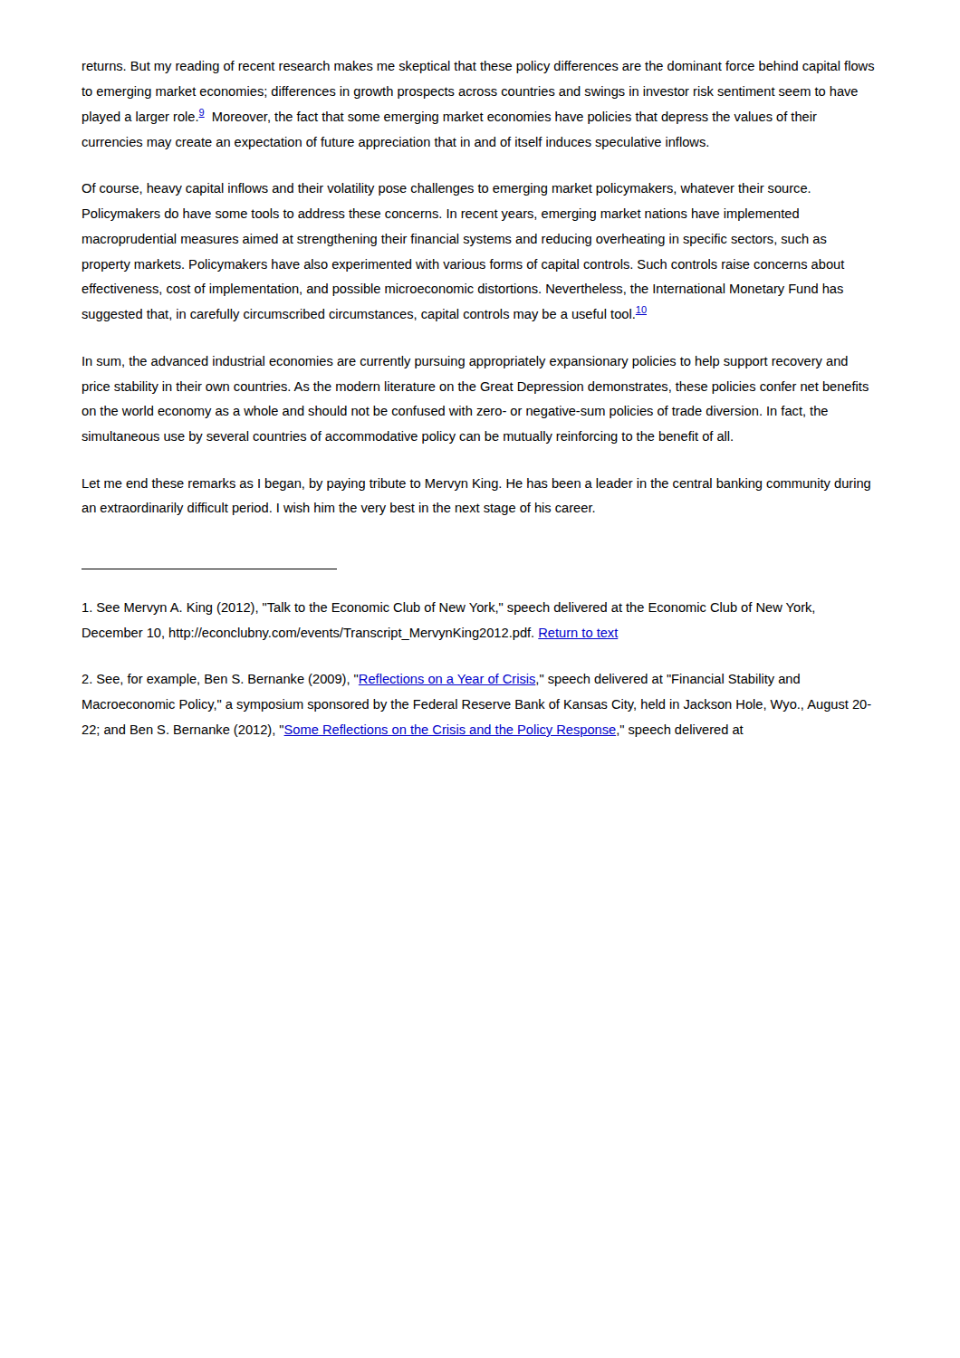returns. But my reading of recent research makes me skeptical that these policy differences are the dominant force behind capital flows to emerging market economies; differences in growth prospects across countries and swings in investor risk sentiment seem to have played a larger role.9 Moreover, the fact that some emerging market economies have policies that depress the values of their currencies may create an expectation of future appreciation that in and of itself induces speculative inflows.
Of course, heavy capital inflows and their volatility pose challenges to emerging market policymakers, whatever their source. Policymakers do have some tools to address these concerns. In recent years, emerging market nations have implemented macroprudential measures aimed at strengthening their financial systems and reducing overheating in specific sectors, such as property markets. Policymakers have also experimented with various forms of capital controls. Such controls raise concerns about effectiveness, cost of implementation, and possible microeconomic distortions. Nevertheless, the International Monetary Fund has suggested that, in carefully circumscribed circumstances, capital controls may be a useful tool.10
In sum, the advanced industrial economies are currently pursuing appropriately expansionary policies to help support recovery and price stability in their own countries. As the modern literature on the Great Depression demonstrates, these policies confer net benefits on the world economy as a whole and should not be confused with zero- or negative-sum policies of trade diversion. In fact, the simultaneous use by several countries of accommodative policy can be mutually reinforcing to the benefit of all.
Let me end these remarks as I began, by paying tribute to Mervyn King. He has been a leader in the central banking community during an extraordinarily difficult period. I wish him the very best in the next stage of his career.
1. See Mervyn A. King (2012), "Talk to the Economic Club of New York," speech delivered at the Economic Club of New York, December 10, http://econclubny.com/events/Transcript_MervynKing2012.pdf. Return to text
2. See, for example, Ben S. Bernanke (2009), "Reflections on a Year of Crisis," speech delivered at "Financial Stability and Macroeconomic Policy," a symposium sponsored by the Federal Reserve Bank of Kansas City, held in Jackson Hole, Wyo., August 20-22; and Ben S. Bernanke (2012), "Some Reflections on the Crisis and the Policy Response," speech delivered at